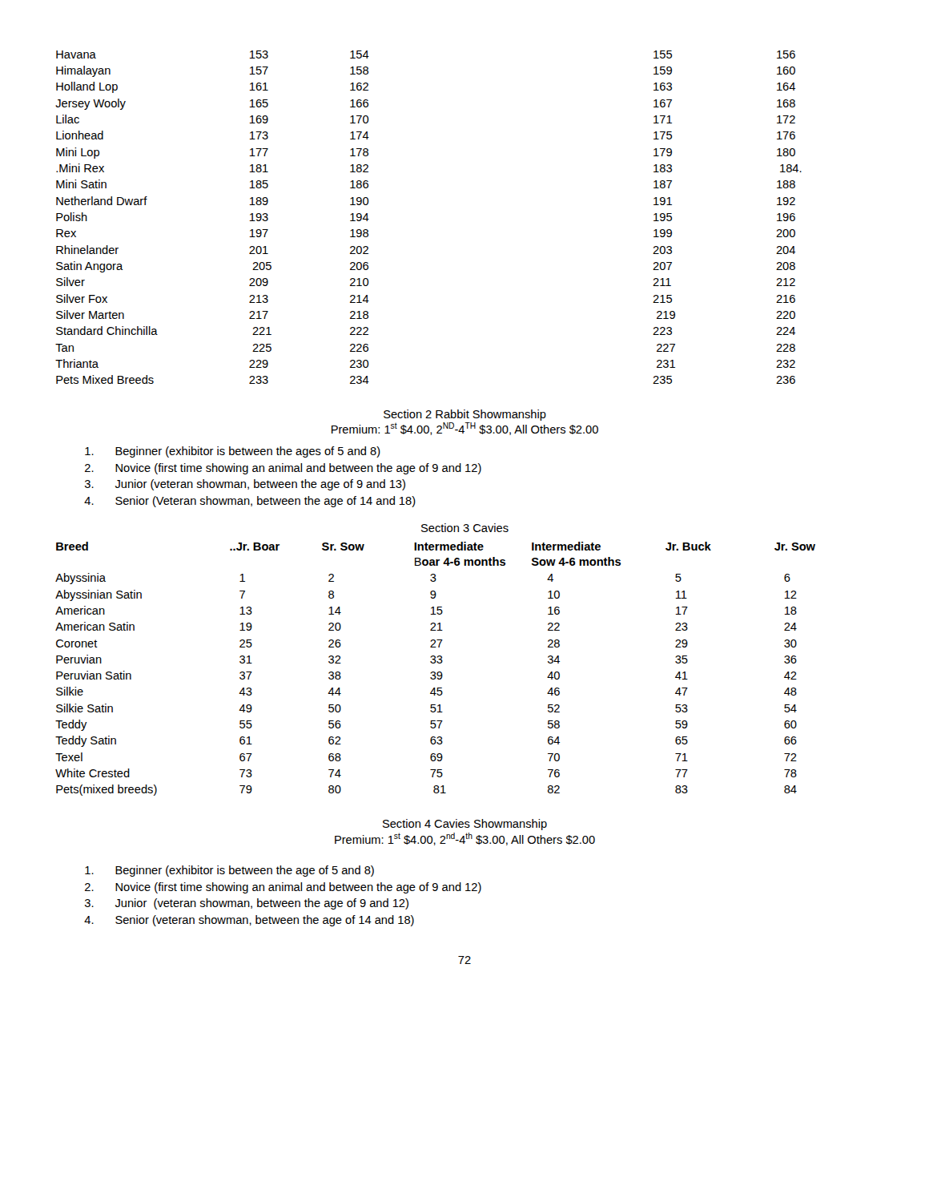| Havana | 153 | 154 | | 155 | 156 |
| Himalayan | 157 | 158 | | 159 | 160 |
| Holland Lop | 161 | 162 | | 163 | 164 |
| Jersey Wooly | 165 | 166 | | 167 | 168 |
| Lilac | 169 | 170 | | 171 | 172 |
| Lionhead | 173 | 174 | | 175 | 176 |
| Mini Lop | 177 | 178 | | 179 | 180 |
| .Mini Rex | 181 | 182 | | 183 | 184. |
| Mini Satin | 185 | 186 | | 187 | 188 |
| Netherland Dwarf | 189 | 190 | | 191 | 192 |
| Polish | 193 | 194 | | 195 | 196 |
| Rex | 197 | 198 | | 199 | 200 |
| Rhinelander | 201 | 202 | | 203 | 204 |
| Satin Angora | 205 | 206 | | 207 | 208 |
| Silver | 209 | 210 | | 211 | 212 |
| Silver Fox | 213 | 214 | | 215 | 216 |
| Silver Marten | 217 | 218 | | 219 | 220 |
| Standard Chinchilla | 221 | 222 | | 223 | 224 |
| Tan | 225 | 226 | | 227 | 228 |
| Thrianta | 229 | 230 | | 231 | 232 |
| Pets Mixed Breeds | 233 | 234 | | 235 | 236 |
Section 2 Rabbit Showmanship Premium: 1st $4.00, 2ND-4TH $3.00, All Others $2.00
1. Beginner (exhibitor is between the ages of 5 and 8)
2. Novice (first time showing an animal and between the age of 9 and 12)
3. Junior (veteran showman, between the age of 9 and 13)
4. Senior (Veteran showman, between the age of 14 and 18)
Section 3 Cavies
| Breed | ..Jr. Boar | Sr. Sow | Intermediate | Intermediate | Jr. Buck | Jr. Sow |
| --- | --- | --- | --- | --- | --- | --- |
| | | | B oar 4-6 months | Sow 4-6 months | | |
| Abyssinia | 1 | 2 | 3 | 4 | 5 | 6 |
| Abyssinian Satin | 7 | 8 | 9 | 10 | 11 | 12 |
| American | 13 | 14 | 15 | 16 | 17 | 18 |
| American Satin | 19 | 20 | 21 | 22 | 23 | 24 |
| Coronet | 25 | 26 | 27 | 28 | 29 | 30 |
| Peruvian | 31 | 32 | 33 | 34 | 35 | 36 |
| Peruvian Satin | 37 | 38 | 39 | 40 | 41 | 42 |
| Silkie | 43 | 44 | 45 | 46 | 47 | 48 |
| Silkie Satin | 49 | 50 | 51 | 52 | 53 | 54 |
| Teddy | 55 | 56 | 57 | 58 | 59 | 60 |
| Teddy Satin | 61 | 62 | 63 | 64 | 65 | 66 |
| Texel | 67 | 68 | 69 | 70 | 71 | 72 |
| White Crested | 73 | 74 | 75 | 76 | 77 | 78 |
| Pets(mixed breeds) | 79 | 80 | 81 | 82 | 83 | 84 |
Section 4 Cavies Showmanship Premium: 1st $4.00, 2nd-4th $3.00, All Others $2.00
1. Beginner (exhibitor is between the age of 5 and 8)
2. Novice (first time showing an animal and between the age of 9 and 12)
3. Junior (veteran showman, between the age of 9 and 12)
4. Senior (veteran showman, between the age of 14 and 18)
72